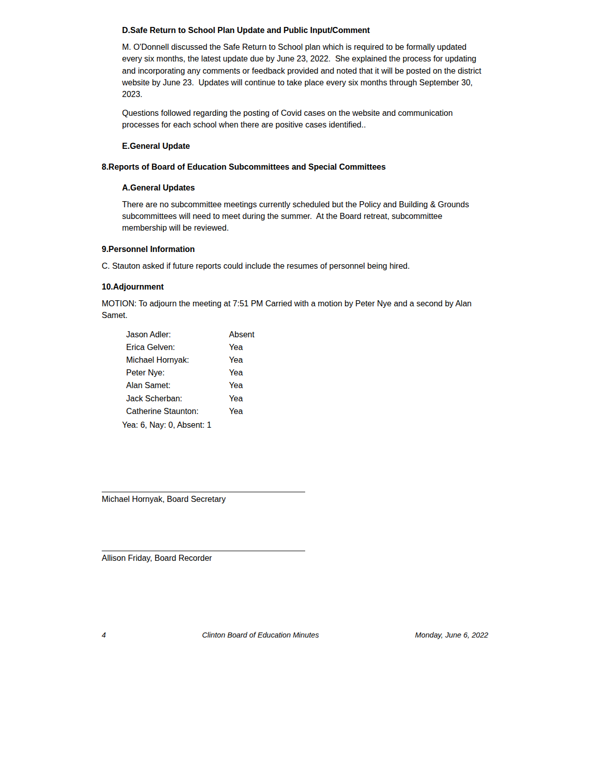D.Safe Return to School Plan Update and Public Input/Comment
M. O'Donnell discussed the Safe Return to School plan which is required to be formally updated every six months, the latest update due by June 23, 2022. She explained the process for updating and incorporating any comments or feedback provided and noted that it will be posted on the district website by June 23. Updates will continue to take place every six months through September 30, 2023.
Questions followed regarding the posting of Covid cases on the website and communication processes for each school when there are positive cases identified..
E.General Update
8.Reports of Board of Education Subcommittees and Special Committees
A.General Updates
There are no subcommittee meetings currently scheduled but the Policy and Building & Grounds subcommittees will need to meet during the summer. At the Board retreat, subcommittee membership will be reviewed.
9.Personnel Information
C. Stauton asked if future reports could include the resumes of personnel being hired.
10.Adjournment
MOTION: To adjourn the meeting at 7:51 PM Carried with a motion by Peter Nye and a second by Alan Samet.
| Jason Adler: | Absent |
| Erica Gelven: | Yea |
| Michael Hornyak: | Yea |
| Peter Nye: | Yea |
| Alan Samet: | Yea |
| Jack Scherban: | Yea |
| Catherine Staunton: | Yea |
Yea: 6, Nay: 0, Absent: 1
Michael Hornyak, Board Secretary
Allison Friday, Board Recorder
4
Clinton Board of Education Minutes
Monday, June 6, 2022